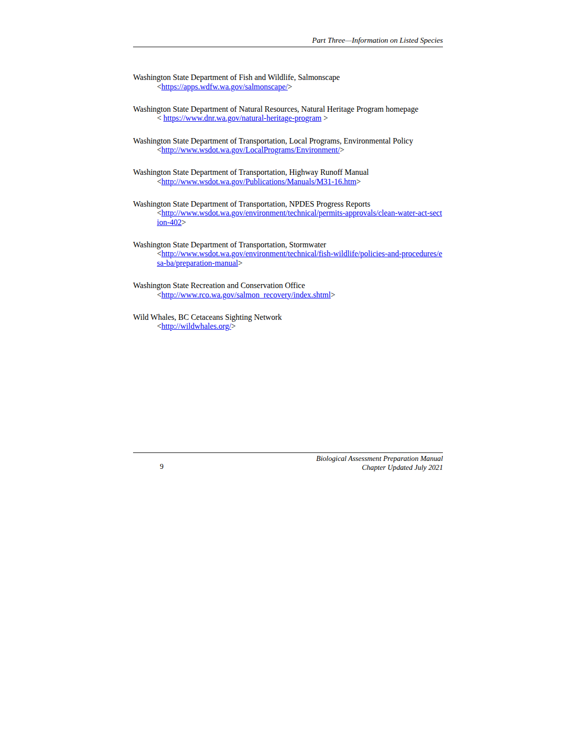Part Three—Information on Listed Species
Washington State Department of Fish and Wildlife, Salmonscape
<https://apps.wdfw.wa.gov/salmonscape/>
Washington State Department of Natural Resources, Natural Heritage Program homepage
< https://www.dnr.wa.gov/natural-heritage-program >
Washington State Department of Transportation, Local Programs, Environmental Policy
<http://www.wsdot.wa.gov/LocalPrograms/Environment/>
Washington State Department of Transportation, Highway Runoff Manual
<http://www.wsdot.wa.gov/Publications/Manuals/M31-16.htm>
Washington State Department of Transportation, NPDES Progress Reports
<http://www.wsdot.wa.gov/environment/technical/permits-approvals/clean-water-act-section-402>
Washington State Department of Transportation, Stormwater
<http://www.wsdot.wa.gov/environment/technical/fish-wildlife/policies-and-procedures/esa-ba/preparation-manual>
Washington State Recreation and Conservation Office
<http://www.rco.wa.gov/salmon_recovery/index.shtml>
Wild Whales, BC Cetaceans Sighting Network
<http://wildwhales.org/>
9
Biological Assessment Preparation Manual
Chapter Updated July 2021